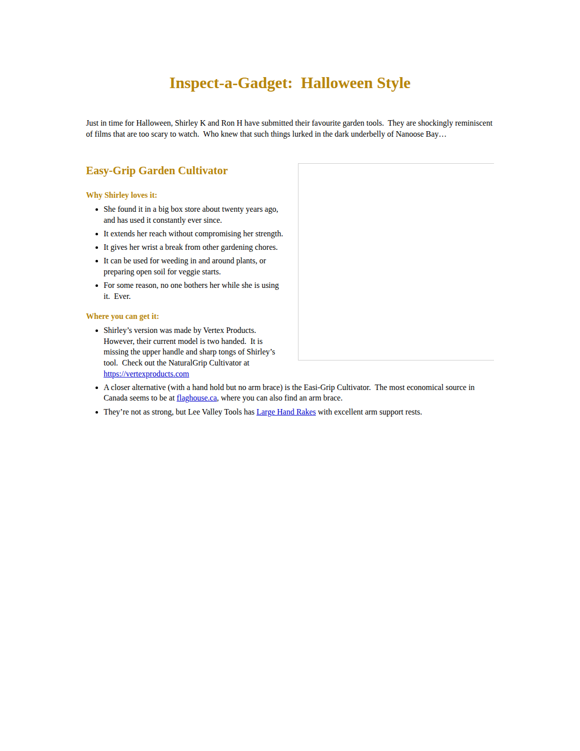Inspect-a-Gadget: Halloween Style
Just in time for Halloween, Shirley K and Ron H have submitted their favourite garden tools. They are shockingly reminiscent of films that are too scary to watch. Who knew that such things lurked in the dark underbelly of Nanoose Bay…
Easy-Grip Garden Cultivator
Why Shirley loves it:
She found it in a big box store about twenty years ago, and has used it constantly ever since.
It extends her reach without compromising her strength.
It gives her wrist a break from other gardening chores.
It can be used for weeding in and around plants, or preparing open soil for veggie starts.
For some reason, no one bothers her while she is using it. Ever.
Where you can get it:
Shirley’s version was made by Vertex Products. However, their current model is two handed. It is missing the upper handle and sharp tongs of Shirley’s tool. Check out the NaturalGrip Cultivator at https://vertexproducts.com
A closer alternative (with a hand hold but no arm brace) is the Easi-Grip Cultivator. The most economical source in Canada seems to be at flaghouse.ca, where you can also find an arm brace.
They’re not as strong, but Lee Valley Tools has Large Hand Rakes with excellent arm support rests.